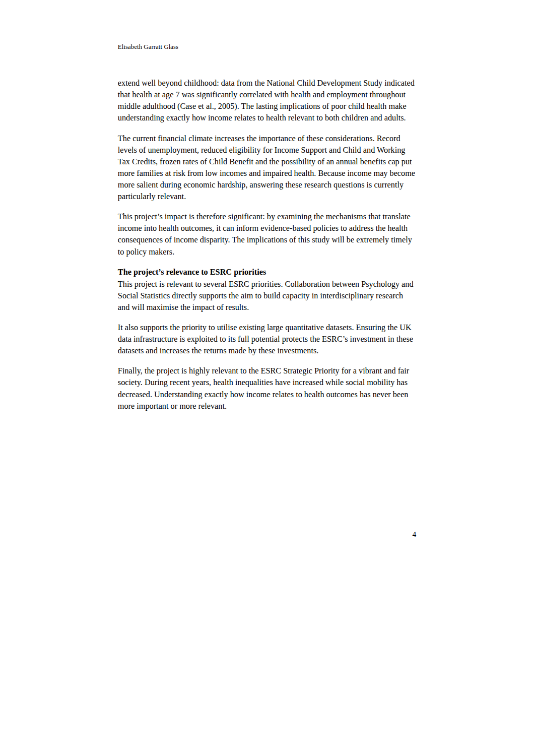Elisabeth Garratt Glass
extend well beyond childhood: data from the National Child Development Study indicated that health at age 7 was significantly correlated with health and employment throughout middle adulthood (Case et al., 2005). The lasting implications of poor child health make understanding exactly how income relates to health relevant to both children and adults.
The current financial climate increases the importance of these considerations. Record levels of unemployment, reduced eligibility for Income Support and Child and Working Tax Credits, frozen rates of Child Benefit and the possibility of an annual benefits cap put more families at risk from low incomes and impaired health. Because income may become more salient during economic hardship, answering these research questions is currently particularly relevant.
This project’s impact is therefore significant: by examining the mechanisms that translate income into health outcomes, it can inform evidence-based policies to address the health consequences of income disparity. The implications of this study will be extremely timely to policy makers.
The project’s relevance to ESRC priorities
This project is relevant to several ESRC priorities. Collaboration between Psychology and Social Statistics directly supports the aim to build capacity in interdisciplinary research and will maximise the impact of results.
It also supports the priority to utilise existing large quantitative datasets. Ensuring the UK data infrastructure is exploited to its full potential protects the ESRC’s investment in these datasets and increases the returns made by these investments.
Finally, the project is highly relevant to the ESRC Strategic Priority for a vibrant and fair society. During recent years, health inequalities have increased while social mobility has decreased. Understanding exactly how income relates to health outcomes has never been more important or more relevant.
4